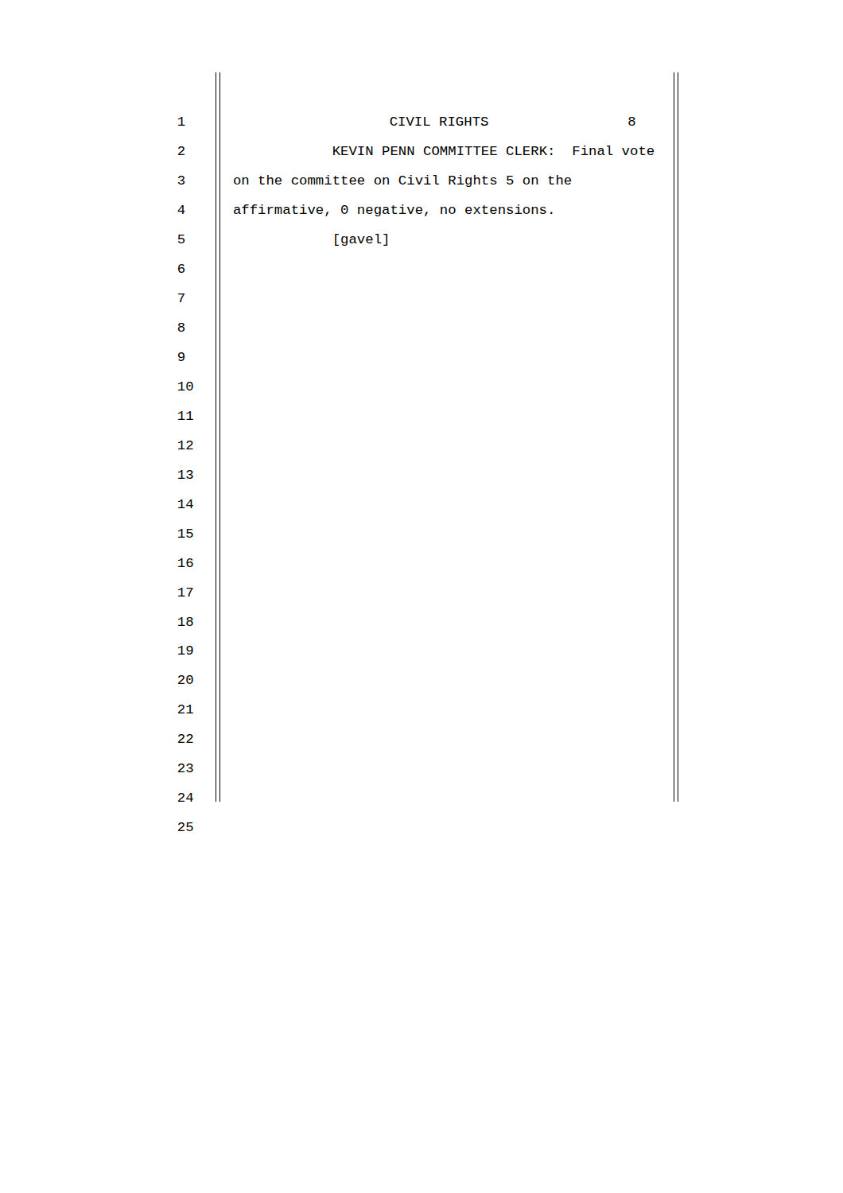1
2
3
4
5
6
7
8
9
10
11
12
13
14
15
16
17
18
19
20
21
22
23
24
25
8
CIVIL RIGHTS
KEVIN PENN COMMITTEE CLERK: Final vote
on the committee on Civil Rights 5 on the
affirmative, 0 negative, no extensions.
[gavel]